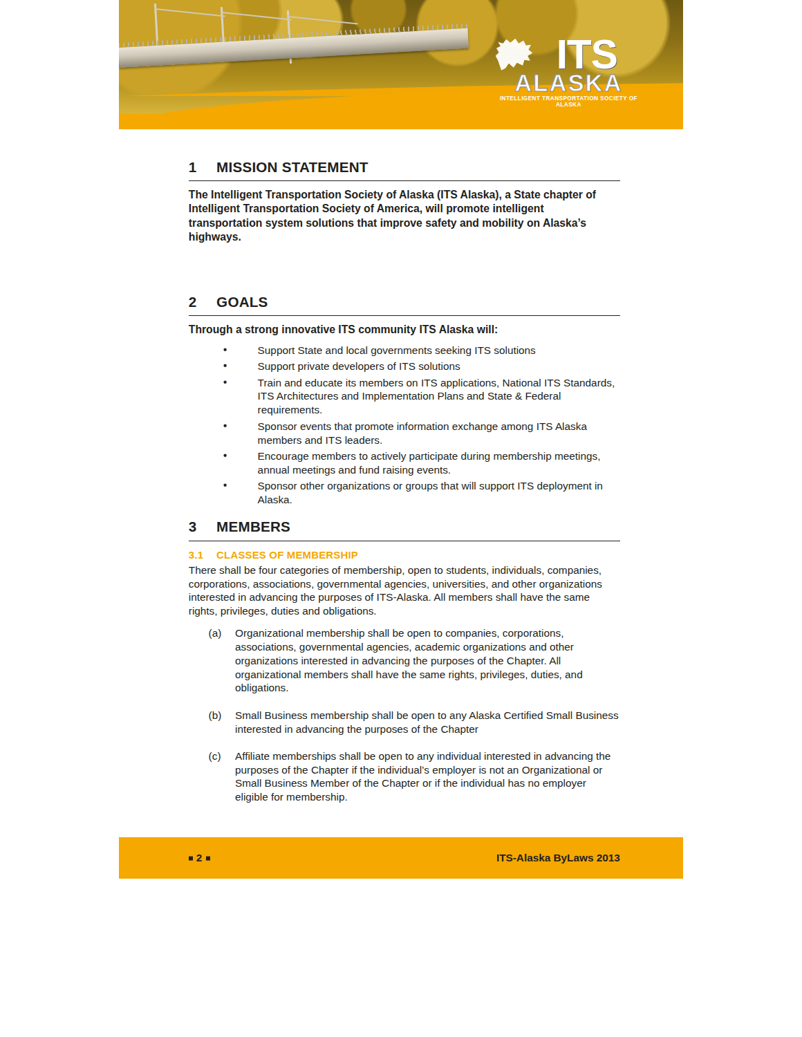ITS
ALASKA
INTELLIGENT TRANSPORTATION SOCIETY OF ALASKA
1 MISSION STATEMENT
The Intelligent Transportation Society of Alaska (ITS Alaska), a State chapter of Intelligent Transportation Society of America, will promote intelligent transportation system solutions that improve safety and mobility on Alaska’s highways.
2 GOALS
Through a strong innovative ITS community ITS Alaska will:
Support State and local governments seeking ITS solutions
Support private developers of ITS solutions
Train and educate its members on ITS applications, National ITS Standards, ITS Architectures and Implementation Plans and State & Federal requirements.
Sponsor events that promote information exchange among ITS Alaska members and ITS leaders.
Encourage members to actively participate during membership meetings, annual meetings and fund raising events.
Sponsor other organizations or groups that will support ITS deployment in Alaska.
3 MEMBERS
3.1 CLASSES OF MEMBERSHIP
There shall be four categories of membership, open to students, individuals, companies, corporations, associations, governmental agencies, universities, and other organizations interested in advancing the purposes of ITS-Alaska. All members shall have the same rights, privileges, duties and obligations.
Organizational membership shall be open to companies, corporations, associations, governmental agencies, academic organizations and other organizations interested in advancing the purposes of the Chapter. All organizational members shall have the same rights, privileges, duties, and obligations.
Small Business membership shall be open to any Alaska Certified Small Business interested in advancing the purposes of the Chapter
Affiliate memberships shall be open to any individual interested in advancing the purposes of the Chapter if the individual’s employer is not an Organizational or Small Business Member of the Chapter or if the individual has no employer eligible for membership.
2
ITS-Alaska ByLaws 2013